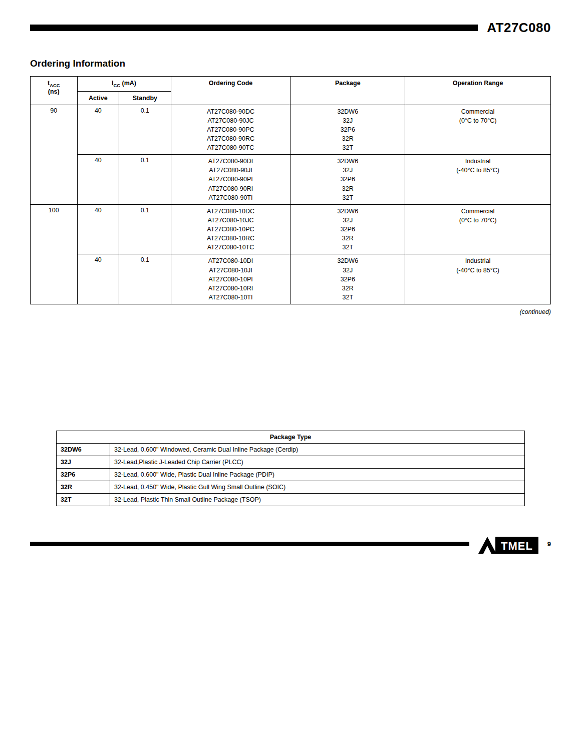AT27C080
Ordering Information
| t ACC (ns) | I CC (mA) | Ordering Code | Package | Operation Range |
| --- | --- | --- | --- | --- |
| Active | Standby |
| 90 | 40 | 0.1 | AT27C080-90DC AT27C080-90JC AT27C080-90PC AT27C080-90RC AT27C080-90TC | 32DW6 32J 32P6 32R 32T | Commercial (0°C to 70°C) |
| 40 | 0.1 | AT27C080-90DI AT27C080-90JI AT27C080-90PI AT27C080-90RI AT27C080-90TI | 32DW6 32J 32P6 32R 32T | Industrial (-40°C to 85°C) |
| 100 | 40 | 0.1 | AT27C080-10DC AT27C080-10JC AT27C080-10PC AT27C080-10RC AT27C080-10TC | 32DW6 32J 32P6 32R 32T | Commercial (0°C to 70°C) |
| 40 | 0.1 | AT27C080-10DI AT27C080-10JI AT27C080-10PI AT27C080-10RI AT27C080-10TI | 32DW6 32J 32P6 32R 32T | Industrial (-40°C to 85°C) |
(continued)
| Package Type |
| --- |
| 32DW6 | 32-Lead, 0.600" Windowed, Ceramic Dual Inline Package (Cerdip) |
| 32J | 32-Lead,Plastic J-Leaded Chip Carrier (PLCC) |
| 32P6 | 32-Lead, 0.600" Wide, Plastic Dual Inline Package (PDIP) |
| 32R | 32-Lead, 0.450" Wide, Plastic Gull Wing Small Outline (SOIC) |
| 32T | 32-Lead, Plastic Thin Small Outline Package (TSOP) |
TMEL
9